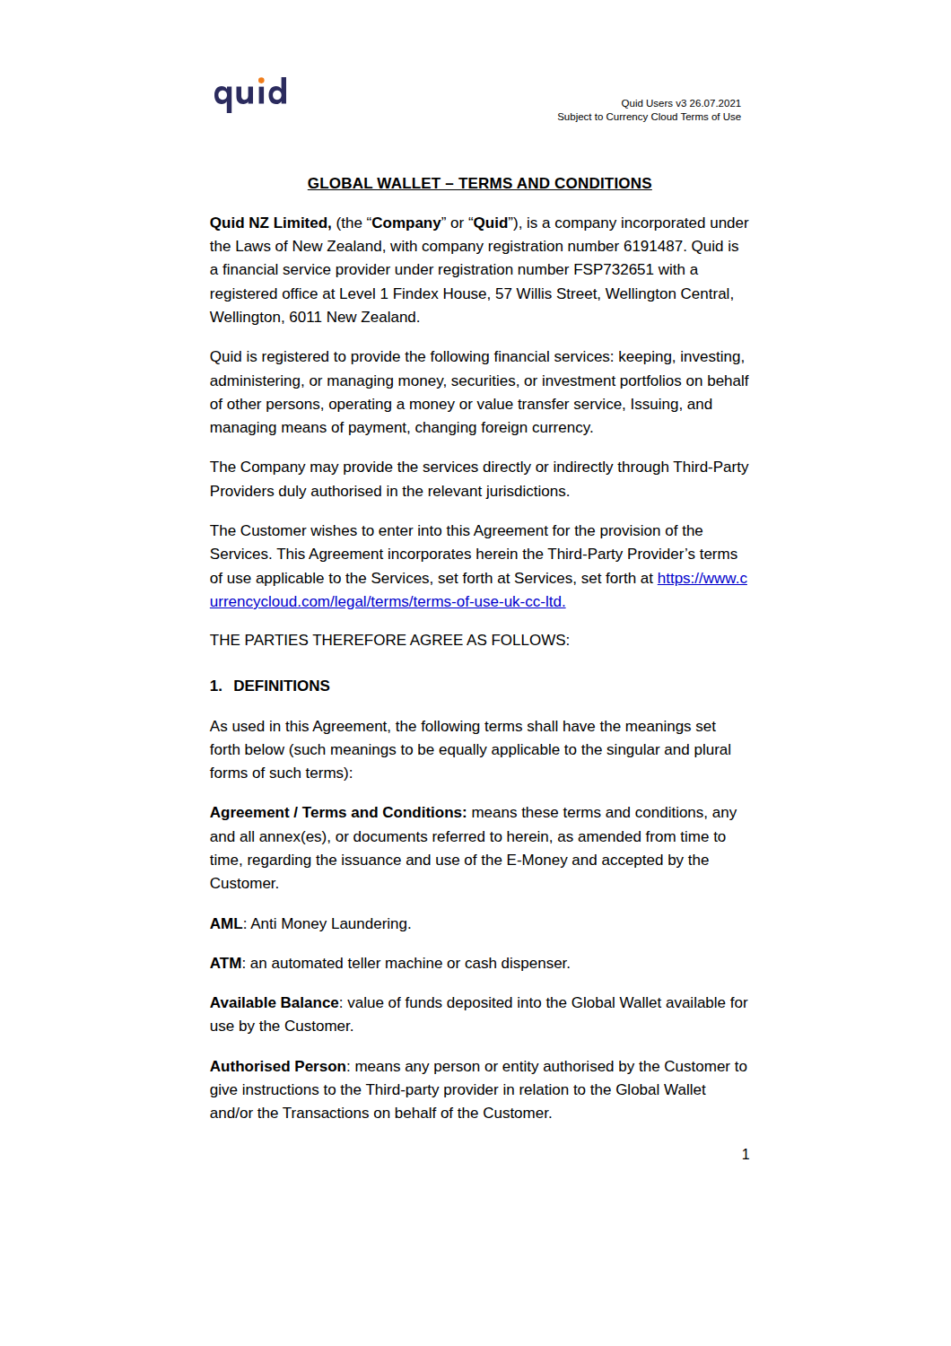Quid Users v3 26.07.2021
Subject to Currency Cloud Terms of Use
GLOBAL WALLET – TERMS AND CONDITIONS
Quid NZ Limited, (the “Company” or “Quid”), is a company incorporated under the Laws of New Zealand, with company registration number 6191487. Quid is a financial service provider under registration number FSP732651 with a registered office at Level 1 Findex House, 57 Willis Street, Wellington Central, Wellington, 6011 New Zealand.
Quid is registered to provide the following financial services: keeping, investing, administering, or managing money, securities, or investment portfolios on behalf of other persons, operating a money or value transfer service, Issuing, and managing means of payment, changing foreign currency.
The Company may provide the services directly or indirectly through Third-Party Providers duly authorised in the relevant jurisdictions.
The Customer wishes to enter into this Agreement for the provision of the Services. This Agreement incorporates herein the Third-Party Provider’s terms of use applicable to the Services, set forth at Services, set forth at https://www.currencycloud.com/legal/terms/terms-of-use-uk-cc-ltd.
THE PARTIES THEREFORE AGREE AS FOLLOWS:
1. DEFINITIONS
As used in this Agreement, the following terms shall have the meanings set forth below (such meanings to be equally applicable to the singular and plural forms of such terms):
Agreement / Terms and Conditions: means these terms and conditions, any and all annex(es), or documents referred to herein, as amended from time to time, regarding the issuance and use of the E-Money and accepted by the Customer.
AML: Anti Money Laundering.
ATM: an automated teller machine or cash dispenser.
Available Balance: value of funds deposited into the Global Wallet available for use by the Customer.
Authorised Person: means any person or entity authorised by the Customer to give instructions to the Third-party provider in relation to the Global Wallet and/or the Transactions on behalf of the Customer.
1